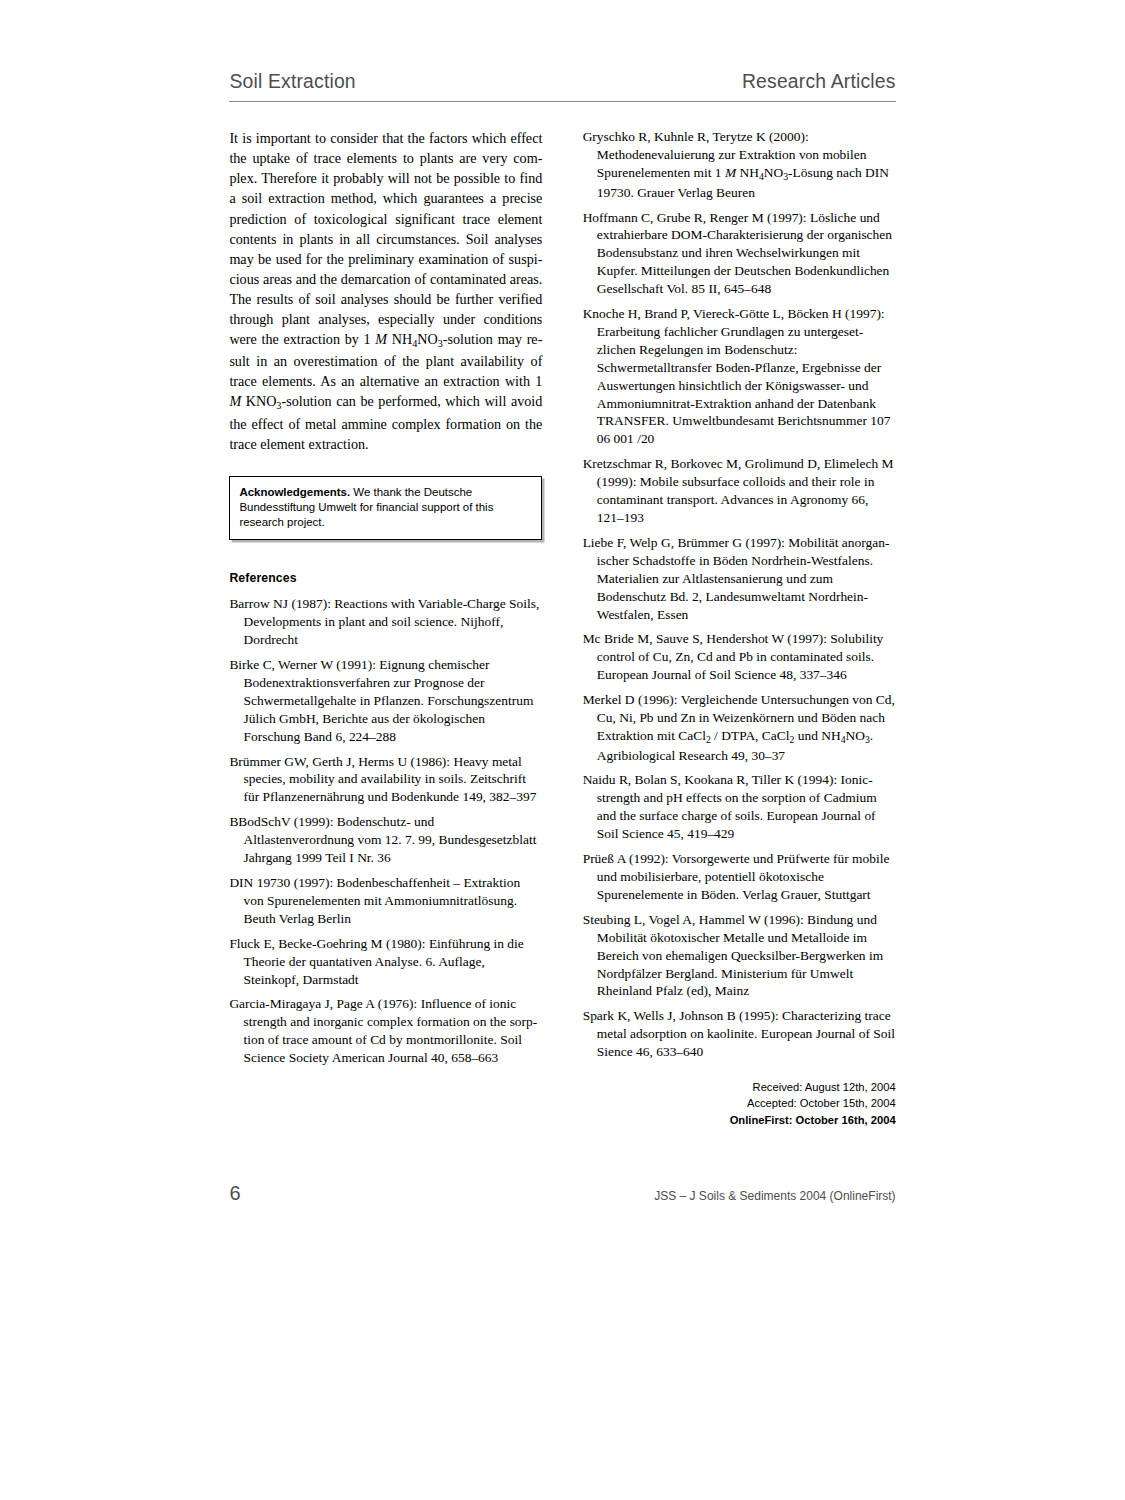Soil Extraction Research Articles
It is important to consider that the factors which effect the uptake of trace elements to plants are very complex. Therefore it probably will not be possible to find a soil extraction method, which guarantees a precise prediction of toxicological significant trace element contents in plants in all circumstances. Soil analyses may be used for the preliminary examination of suspicious areas and the demarcation of contaminated areas. The results of soil analyses should be further verified through plant analyses, especially under conditions were the extraction by 1 M NH4NO3-solution may result in an overestimation of the plant availability of trace elements. As an alternative an extraction with 1 M KNO3-solution can be performed, which will avoid the effect of metal ammine complex formation on the trace element extraction.
Acknowledgements. We thank the Deutsche Bundesstiftung Umwelt for financial support of this research project.
References
Barrow NJ (1987): Reactions with Variable-Charge Soils, Developments in plant and soil science. Nijhoff, Dordrecht
Birke C, Werner W (1991): Eignung chemischer Bodenextraktionsverfahren zur Prognose der Schwermetallgehalte in Pflanzen. Forschungszentrum Jülich GmbH, Berichte aus der ökologischen Forschung Band 6, 224–288
Brümmer GW, Gerth J, Herms U (1986): Heavy metal species, mobility and availability in soils. Zeitschrift für Pflanzenernährung und Bodenkunde 149, 382–397
BBodSchV (1999): Bodenschutz- und Altlastenverordnung vom 12. 7. 99, Bundesgesetzblatt Jahrgang 1999 Teil I Nr. 36
DIN 19730 (1997): Bodenbeschaffenheit – Extraktion von Spurenelementen mit Ammoniumnitratlösung. Beuth Verlag Berlin
Fluck E, Becke-Goehring M (1980): Einführung in die Theorie der quantativen Analyse. 6. Auflage, Steinkopf, Darmstadt
Garcia-Miragaya J, Page A (1976): Influence of ionic strength and inorganic complex formation on the sorption of trace amount of Cd by montmorillonite. Soil Science Society American Journal 40, 658–663
Gryschko R, Kuhnle R, Terytze K (2000): Methodenevaluierung zur Extraktion von mobilen Spurenelementen mit 1 M NH4NO3-Lösung nach DIN 19730. Grauer Verlag Beuren
Hoffmann C, Grube R, Renger M (1997): Lösliche und extrahierbare DOM-Charakterisierung der organischen Bodensubstanz und ihren Wechselwirkungen mit Kupfer. Mitteilungen der Deutschen Bodenkundlichen Gesellschaft Vol. 85 II, 645–648
Knoche H, Brand P, Viereck-Götte L, Böcken H (1997): Erarbeitung fachlicher Grundlagen zu untergesetzlichen Regelungen im Bodenschutz: Schwermetalltransfer Boden-Pflanze, Ergebnisse der Auswertungen hinsichtlich der Königswasser- und Ammoniumnitrat-Extraktion anhand der Datenbank TRANSFER. Umweltbundesamt Berichtsnummer 107 06 001 /20
Kretzschmar R, Borkovec M, Grolimund D, Elimelech M (1999): Mobile subsurface colloids and their role in contaminant transport. Advances in Agronomy 66, 121–193
Liebe F, Welp G, Brümmer G (1997): Mobilität anorganischer Schadstoffe in Böden Nordrhein-Westfalens. Materialien zur Altlastensanierung und zum Bodenschutz Bd. 2, Landesumweltamt Nordrhein-Westfalen, Essen
Mc Bride M, Sauve S, Hendershot W (1997): Solubility control of Cu, Zn, Cd and Pb in contaminated soils. European Journal of Soil Science 48, 337–346
Merkel D (1996): Vergleichende Untersuchungen von Cd, Cu, Ni, Pb und Zn in Weizenkörnern und Böden nach Extraktion mit CaCl2 / DTPA, CaCl2 und NH4NO3. Agribiological Research 49, 30–37
Naidu R, Bolan S, Kookana R, Tiller K (1994): Ionic-strength and pH effects on the sorption of Cadmium and the surface charge of soils. European Journal of Soil Science 45, 419–429
Prüeß A (1992): Vorsorgewerte und Prüfwerte für mobile und mobilisierbare, potentiell ökotoxische Spurenelemente in Böden. Verlag Grauer, Stuttgart
Steubing L, Vogel A, Hammel W (1996): Bindung und Mobilität ökotoxischer Metalle und Metalloide im Bereich von ehemaligen Quecksilber-Bergwerken im Nordpfälzer Bergland. Ministerium für Umwelt Rheinland Pfalz (ed), Mainz
Spark K, Wells J, Johnson B (1995): Characterizing trace metal adsorption on kaolinite. European Journal of Soil Sience 46, 633–640
Received: August 12th, 2004
Accepted: October 15th, 2004
OnlineFirst: October 16th, 2004
6
JSS – J Soils & Sediments 2004 (OnlineFirst)